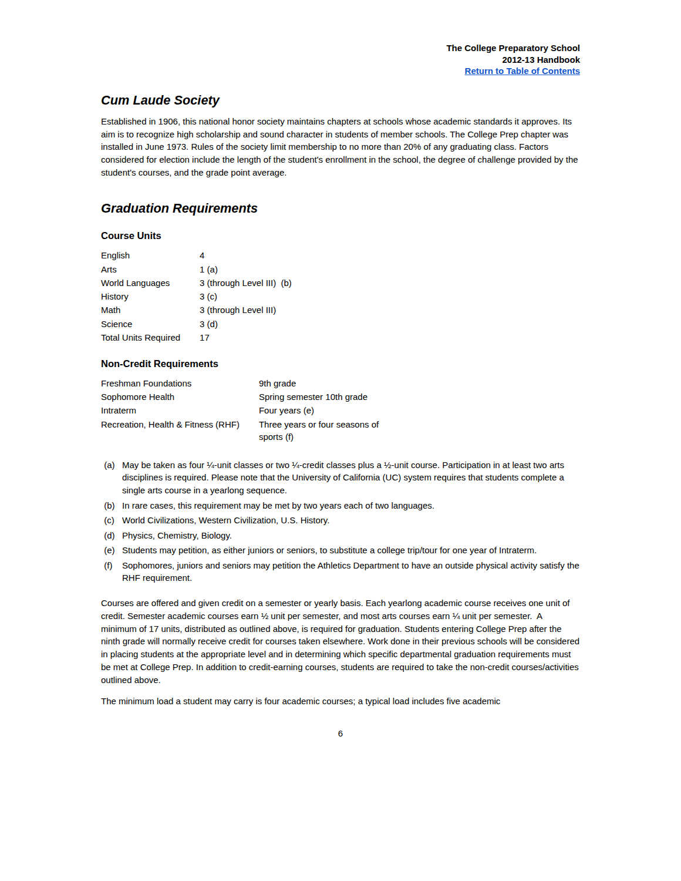The College Preparatory School
2012-13 Handbook
Return to Table of Contents
Cum Laude Society
Established in 1906, this national honor society maintains chapters at schools whose academic standards it approves. Its aim is to recognize high scholarship and sound character in students of member schools. The College Prep chapter was installed in June 1973. Rules of the society limit membership to no more than 20% of any graduating class. Factors considered for election include the length of the student's enrollment in the school, the degree of challenge provided by the student's courses, and the grade point average.
Graduation Requirements
Course Units
| English | 4 |
| Arts | 1 (a) |
| World Languages | 3 (through Level III) (b) |
| History | 3 (c) |
| Math | 3 (through Level III) |
| Science | 3 (d) |
| Total Units Required | 17 |
Non-Credit Requirements
| Freshman Foundations | 9th grade |
| Sophomore Health | Spring semester 10th grade |
| Intraterm | Four years (e) |
| Recreation, Health & Fitness (RHF) | Three years or four seasons of sports (f) |
(a) May be taken as four ¼-unit classes or two ¼-credit classes plus a ½-unit course. Participation in at least two arts disciplines is required. Please note that the University of California (UC) system requires that students complete a single arts course in a yearlong sequence.
(b) In rare cases, this requirement may be met by two years each of two languages.
(c) World Civilizations, Western Civilization, U.S. History.
(d) Physics, Chemistry, Biology.
(e) Students may petition, as either juniors or seniors, to substitute a college trip/tour for one year of Intraterm.
(f) Sophomores, juniors and seniors may petition the Athletics Department to have an outside physical activity satisfy the RHF requirement.
Courses are offered and given credit on a semester or yearly basis. Each yearlong academic course receives one unit of credit. Semester academic courses earn ½ unit per semester, and most arts courses earn ¼ unit per semester. A minimum of 17 units, distributed as outlined above, is required for graduation. Students entering College Prep after the ninth grade will normally receive credit for courses taken elsewhere. Work done in their previous schools will be considered in placing students at the appropriate level and in determining which specific departmental graduation requirements must be met at College Prep. In addition to credit-earning courses, students are required to take the non-credit courses/activities outlined above.
The minimum load a student may carry is four academic courses; a typical load includes five academic
6